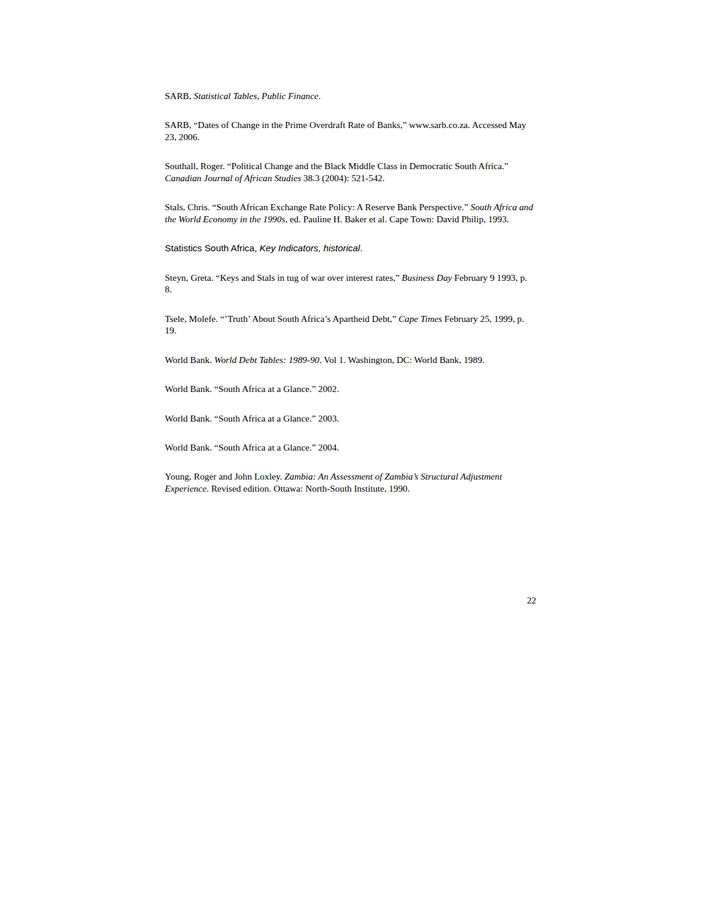SARB, Statistical Tables, Public Finance.
SARB, “Dates of Change in the Prime Overdraft Rate of Banks,” www.sarb.co.za. Accessed May 23, 2006.
Southall, Roger. “Political Change and the Black Middle Class in Democratic South Africa.” Canadian Journal of African Studies 38.3 (2004): 521-542.
Stals, Chris. “South African Exchange Rate Policy: A Reserve Bank Perspective.” South Africa and the World Economy in the 1990s, ed. Pauline H. Baker et al. Cape Town: David Philip, 1993.
Statistics South Africa, Key Indicators, historical.
Steyn, Greta. “Keys and Stals in tug of war over interest rates,” Business Day February 9 1993, p. 8.
Tsele, Molefe. “’Truth’ About South Africa’s Apartheid Debt,” Cape Times February 25, 1999, p. 19.
World Bank. World Debt Tables: 1989-90. Vol 1. Washington, DC: World Bank, 1989.
World Bank. “South Africa at a Glance.” 2002.
World Bank. “South Africa at a Glance.” 2003.
World Bank. “South Africa at a Glance.” 2004.
Young, Roger and John Loxley. Zambia: An Assessment of Zambia’s Structural Adjustment Experience. Revised edition. Ottawa: North-South Institute, 1990.
22